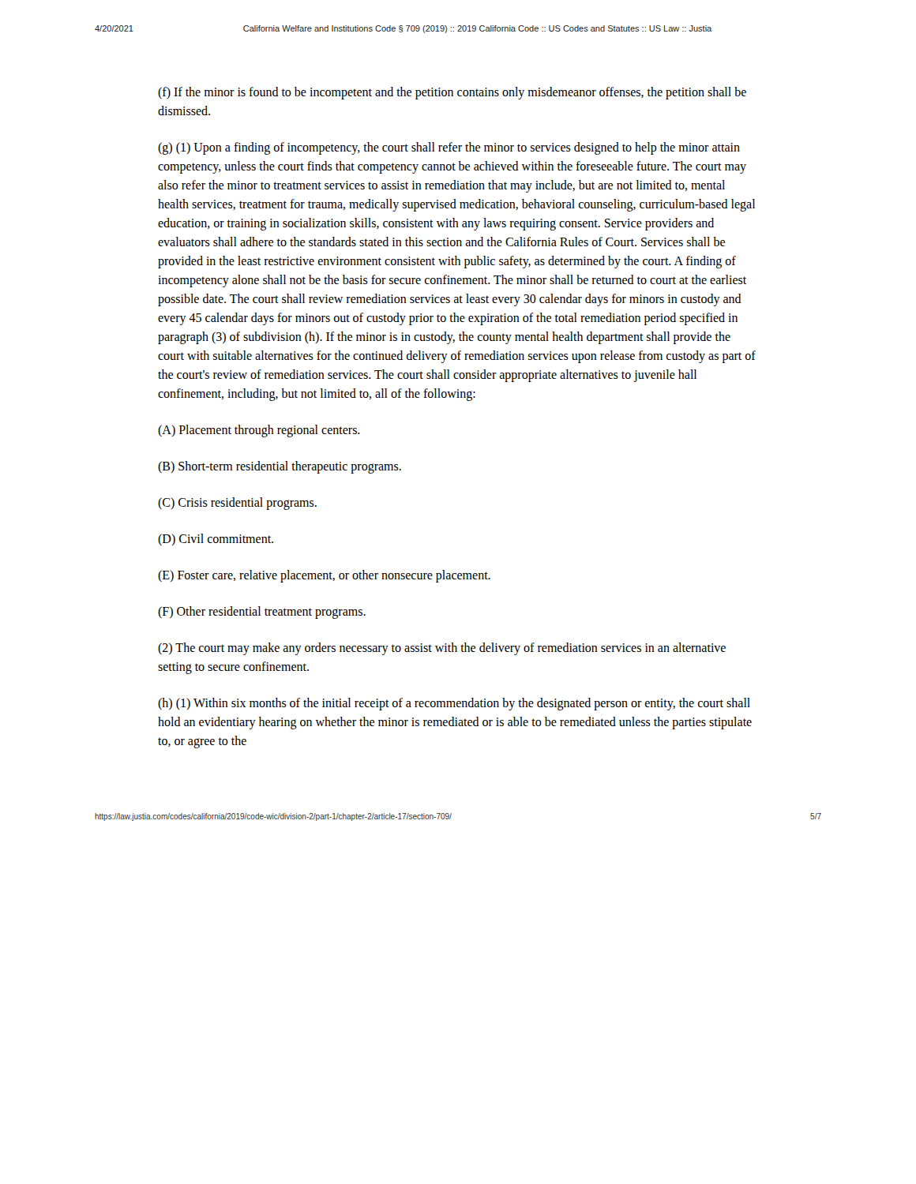4/20/2021 California Welfare and Institutions Code § 709 (2019) :: 2019 California Code :: US Codes and Statutes :: US Law :: Justia
(f) If the minor is found to be incompetent and the petition contains only misdemeanor offenses, the petition shall be dismissed.
(g) (1) Upon a finding of incompetency, the court shall refer the minor to services designed to help the minor attain competency, unless the court finds that competency cannot be achieved within the foreseeable future. The court may also refer the minor to treatment services to assist in remediation that may include, but are not limited to, mental health services, treatment for trauma, medically supervised medication, behavioral counseling, curriculum-based legal education, or training in socialization skills, consistent with any laws requiring consent. Service providers and evaluators shall adhere to the standards stated in this section and the California Rules of Court. Services shall be provided in the least restrictive environment consistent with public safety, as determined by the court. A finding of incompetency alone shall not be the basis for secure confinement. The minor shall be returned to court at the earliest possible date. The court shall review remediation services at least every 30 calendar days for minors in custody and every 45 calendar days for minors out of custody prior to the expiration of the total remediation period specified in paragraph (3) of subdivision (h). If the minor is in custody, the county mental health department shall provide the court with suitable alternatives for the continued delivery of remediation services upon release from custody as part of the court's review of remediation services. The court shall consider appropriate alternatives to juvenile hall confinement, including, but not limited to, all of the following:
(A) Placement through regional centers.
(B) Short-term residential therapeutic programs.
(C) Crisis residential programs.
(D) Civil commitment.
(E) Foster care, relative placement, or other nonsecure placement.
(F) Other residential treatment programs.
(2) The court may make any orders necessary to assist with the delivery of remediation services in an alternative setting to secure confinement.
(h) (1) Within six months of the initial receipt of a recommendation by the designated person or entity, the court shall hold an evidentiary hearing on whether the minor is remediated or is able to be remediated unless the parties stipulate to, or agree to the
https://law.justia.com/codes/california/2019/code-wic/division-2/part-1/chapter-2/article-17/section-709/ 5/7